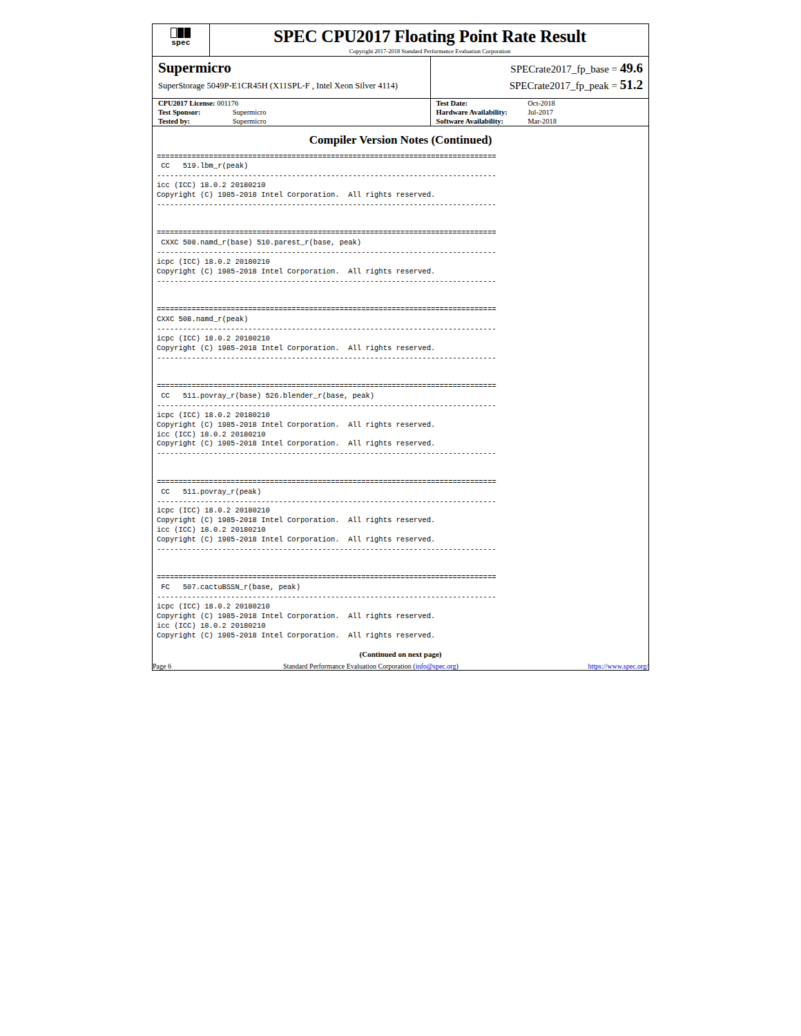spec
SPEC CPU2017 Floating Point Rate Result
Copyright 2017-2018 Standard Performance Evaluation Corporation
Supermicro
SuperStorage 5049P-E1CR45H (X11SPL-F , Intel Xeon Silver 4114)
SPECrate2017_fp_base = 49.6
SPECrate2017_fp_peak = 51.2
CPU2017 License: 001176
Test Date: Oct-2018
Test Sponsor: Supermicro
Hardware Availability: Jul-2017
Tested by: Supermicro
Software Availability: Mar-2018
Compiler Version Notes (Continued)
==============================================================================
 CC   519.lbm_r(peak)
------------------------------------------------------------------------------
icc (ICC) 18.0.2 20180210
Copyright (C) 1985-2018 Intel Corporation.  All rights reserved.
------------------------------------------------------------------------------


==============================================================================
 CXXC 508.namd_r(base) 510.parest_r(base, peak)
------------------------------------------------------------------------------
icpc (ICC) 18.0.2 20180210
Copyright (C) 1985-2018 Intel Corporation.  All rights reserved.
------------------------------------------------------------------------------


==============================================================================
CXXC 508.namd_r(peak)
------------------------------------------------------------------------------
icpc (ICC) 18.0.2 20180210
Copyright (C) 1985-2018 Intel Corporation.  All rights reserved.
------------------------------------------------------------------------------


==============================================================================
 CC   511.povray_r(base) 526.blender_r(base, peak)
------------------------------------------------------------------------------
icpc (ICC) 18.0.2 20180210
Copyright (C) 1985-2018 Intel Corporation.  All rights reserved.
icc (ICC) 18.0.2 20180210
Copyright (C) 1985-2018 Intel Corporation.  All rights reserved.
------------------------------------------------------------------------------


==============================================================================
 CC   511.povray_r(peak)
------------------------------------------------------------------------------
icpc (ICC) 18.0.2 20180210
Copyright (C) 1985-2018 Intel Corporation.  All rights reserved.
icc (ICC) 18.0.2 20180210
Copyright (C) 1985-2018 Intel Corporation.  All rights reserved.
------------------------------------------------------------------------------


==============================================================================
 FC   507.cactuBSSN_r(base, peak)
------------------------------------------------------------------------------
icpc (ICC) 18.0.2 20180210
Copyright (C) 1985-2018 Intel Corporation.  All rights reserved.
icc (ICC) 18.0.2 20180210
Copyright (C) 1985-2018 Intel Corporation.  All rights reserved.
(Continued on next page)
Page 6
Standard Performance Evaluation Corporation (info@spec.org)
https://www.spec.org/